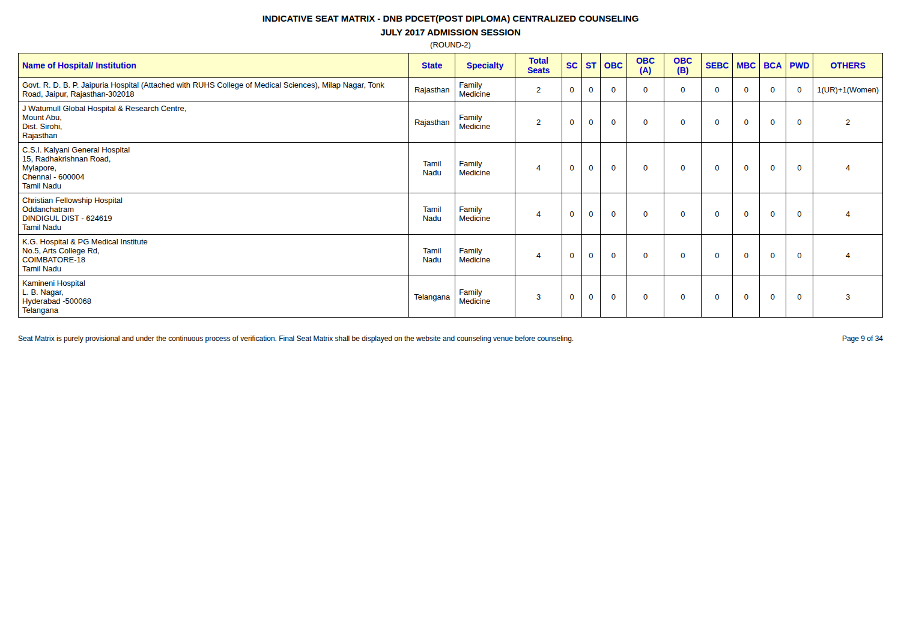INDICATIVE SEAT MATRIX - DNB PDCET(POST DIPLOMA) CENTRALIZED COUNSELING
JULY 2017 ADMISSION SESSION
(ROUND-2)
| Name of Hospital/ Institution | State | Specialty | Total Seats | SC | ST | OBC | OBC (A) | OBC (B) | SEBC | MBC | BCA | PWD | OTHERS |
| --- | --- | --- | --- | --- | --- | --- | --- | --- | --- | --- | --- | --- | --- |
| Govt. R. D. B. P. Jaipuria Hospital (Attached with RUHS College of Medical Sciences), Milap Nagar, Tonk Road, Jaipur, Rajasthan-302018 | Rajasthan | Family Medicine | 2 | 0 | 0 | 0 | 0 | 0 | 0 | 0 | 0 | 0 | 1(UR)+1(Women) |
| J Watumull Global Hospital & Research Centre, Mount Abu, Dist. Sirohi, Rajasthan | Rajasthan | Family Medicine | 2 | 0 | 0 | 0 | 0 | 0 | 0 | 0 | 0 | 0 | 2 |
| C.S.I. Kalyani General Hospital 15, Radhakrishnan Road, Mylapore, Chennai - 600004 Tamil Nadu | Tamil Nadu | Family Medicine | 4 | 0 | 0 | 0 | 0 | 0 | 0 | 0 | 0 | 0 | 4 |
| Christian Fellowship Hospital Oddanchatram DINDIGUL DIST - 624619 Tamil Nadu | Tamil Nadu | Family Medicine | 4 | 0 | 0 | 0 | 0 | 0 | 0 | 0 | 0 | 0 | 4 |
| K.G. Hospital & PG Medical Institute No.5, Arts College Rd, COIMBATORE-18 Tamil Nadu | Tamil Nadu | Family Medicine | 4 | 0 | 0 | 0 | 0 | 0 | 0 | 0 | 0 | 0 | 4 |
| Kamineni Hospital L. B. Nagar, Hyderabad -500068 Telangana | Telangana | Family Medicine | 3 | 0 | 0 | 0 | 0 | 0 | 0 | 0 | 0 | 0 | 3 |
Seat Matrix is purely provisional and under the continuous process of verification. Final Seat Matrix shall be displayed on the website and counseling venue before counseling.
Page 9 of 34